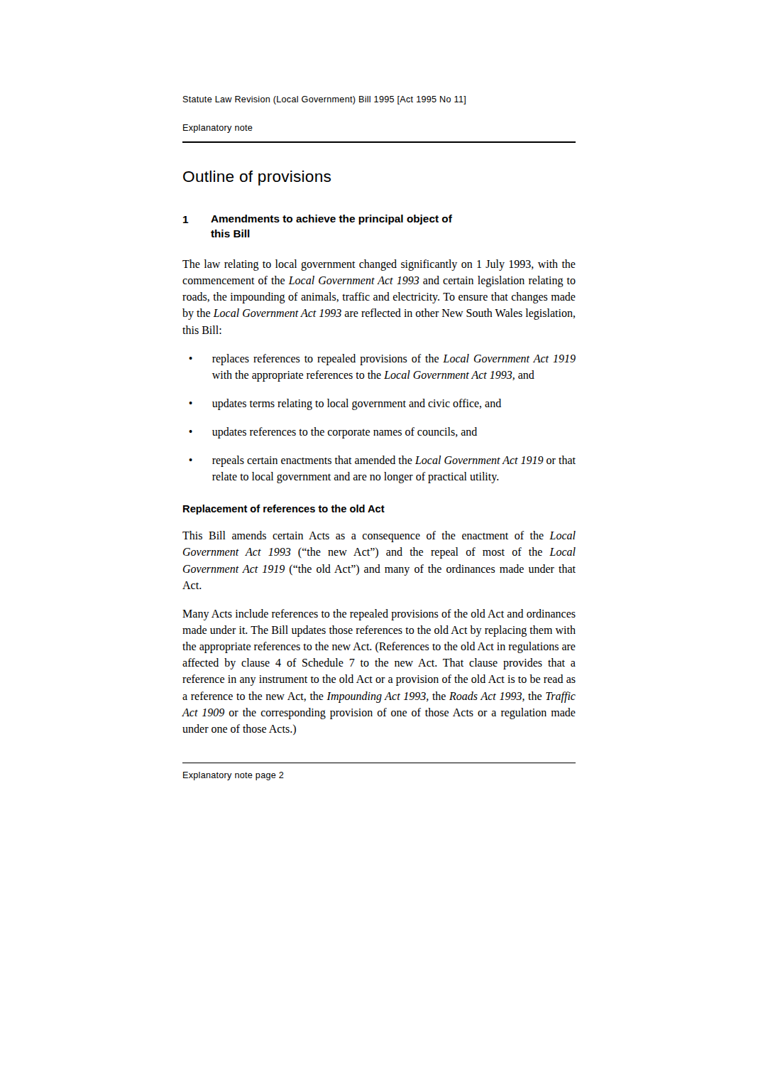Statute Law Revision (Local Government) Bill 1995 [Act 1995 No 11]
Explanatory note
Outline of provisions
1
Amendments to achieve the principal object of this Bill
The law relating to local government changed significantly on 1 July 1993, with the commencement of the Local Government Act 1993 and certain legislation relating to roads, the impounding of animals, traffic and electricity. To ensure that changes made by the Local Government Act 1993 are reflected in other New South Wales legislation, this Bill:
replaces references to repealed provisions of the Local Government Act 1919 with the appropriate references to the Local Government Act 1993, and
updates terms relating to local government and civic office, and
updates references to the corporate names of councils, and
repeals certain enactments that amended the Local Government Act 1919 or that relate to local government and are no longer of practical utility.
Replacement of references to the old Act
This Bill amends certain Acts as a consequence of the enactment of the Local Government Act 1993 (“the new Act”) and the repeal of most of the Local Government Act 1919 (“the old Act”) and many of the ordinances made under that Act.
Many Acts include references to the repealed provisions of the old Act and ordinances made under it. The Bill updates those references to the old Act by replacing them with the appropriate references to the new Act. (References to the old Act in regulations are affected by clause 4 of Schedule 7 to the new Act. That clause provides that a reference in any instrument to the old Act or a provision of the old Act is to be read as a reference to the new Act, the Impounding Act 1993, the Roads Act 1993, the Traffic Act 1909 or the corresponding provision of one of those Acts or a regulation made under one of those Acts.)
Explanatory note page 2